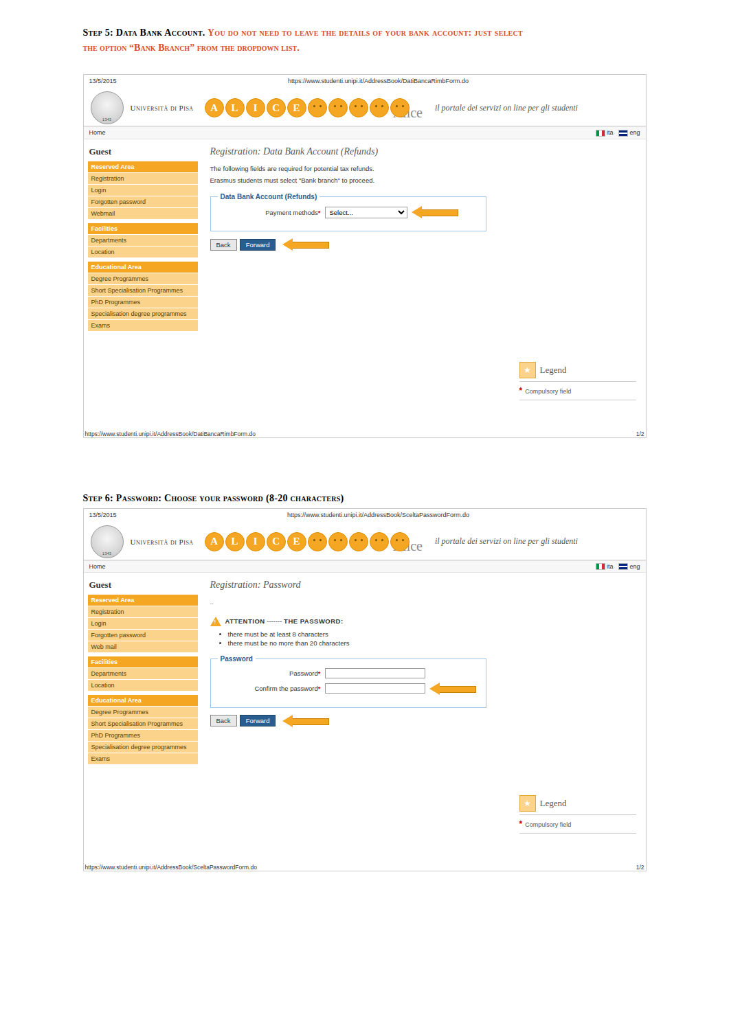Step 5: Data Bank Account. You do not need to leave the details of your bank account: just select
the option “Bank Branch” from the dropdown list.
13/5/2015 https://www.studenti.unipi.it/AddressBook/DatiBancaRimbForm.do
Università di Pisa
A
L
I
C
E
Alice
il portale dei servizi on line per gli studenti
Home ita eng
Guest
Reserved Area
Registration
Login
Forgotten password
Webmail
Facilities
Departments
Location
Educational Area
Degree Programmes
Short Specialisation Programmes
PhD Programmes
Specialisation degree programmes
Exams
Registration: Data Bank Account (Refunds)
The following fields are required for potential tax refunds.
Erasmus students must select "Bank branch" to proceed.
Data Bank Account (Refunds)
Payment methods* Select...
Back Forward
Legend
* Compulsory field
https://www.studenti.unipi.it/AddressBook/DatiBancaRimbForm.do 1/2
Step 6: Password: Choose your password (8-20 characters)
13/5/2015 https://www.studenti.unipi.it/AddressBook/SceltaPasswordForm.do
Università di Pisa
A
L
I
C
E
Alice
il portale dei servizi on line per gli studenti
Home ita eng
Guest
Reserved Area
Registration
Login
Forgotten password
Web mail
Facilities
Departments
Location
Educational Area
Degree Programmes
Short Specialisation Programmes
PhD Programmes
Specialisation degree programmes
Exams
Registration: Password
..
ATTENTION ------- THE PASSWORD:
there must be at least 8 characters
there must be no more than 20 characters
Password
Password*
Confirm the password*
Back Forward
Legend
* Compulsory field
https://www.studenti.unipi.it/AddressBook/SceltaPasswordForm.do 1/2